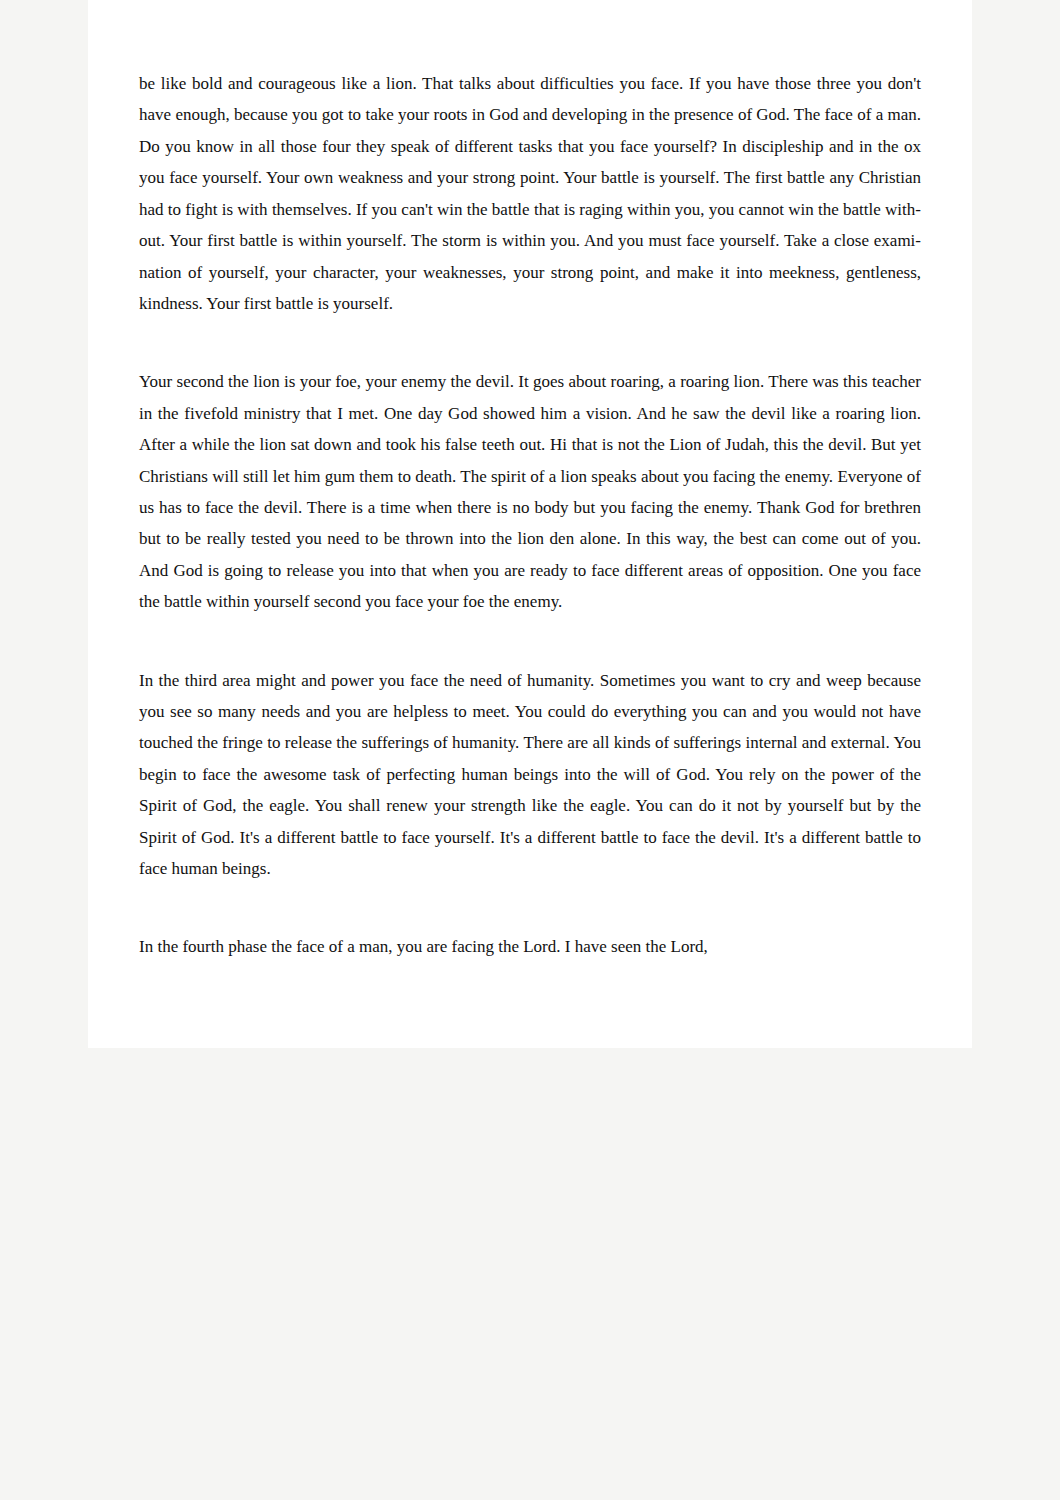be like bold and courageous like a lion. That talks about difficulties you face. If you have those three you don't have enough, because you got to take your roots in God and developing in the presence of God. The face of a man. Do you know in all those four they speak of different tasks that you face yourself? In discipleship and in the ox you face yourself. Your own weakness and your strong point. Your battle is yourself. The first battle any Christian had to fight is with themselves. If you can't win the battle that is raging within you, you cannot win the battle without. Your first battle is within yourself. The storm is within you. And you must face yourself. Take a close examination of yourself, your character, your weaknesses, your strong point, and make it into meekness, gentleness, kindness. Your first battle is yourself.
Your second the lion is your foe, your enemy the devil. It goes about roaring, a roaring lion. There was this teacher in the fivefold ministry that I met. One day God showed him a vision. And he saw the devil like a roaring lion. After a while the lion sat down and took his false teeth out. Hi that is not the Lion of Judah, this the devil. But yet Christians will still let him gum them to death. The spirit of a lion speaks about you facing the enemy. Everyone of us has to face the devil. There is a time when there is no body but you facing the enemy. Thank God for brethren but to be really tested you need to be thrown into the lion den alone. In this way, the best can come out of you. And God is going to release you into that when you are ready to face different areas of opposition. One you face the battle within yourself second you face your foe the enemy.
In the third area might and power you face the need of humanity. Sometimes you want to cry and weep because you see so many needs and you are helpless to meet. You could do everything you can and you would not have touched the fringe to release the sufferings of humanity. There are all kinds of sufferings internal and external. You begin to face the awesome task of perfecting human beings into the will of God. You rely on the power of the Spirit of God, the eagle. You shall renew your strength like the eagle. You can do it not by yourself but by the Spirit of God. It's a different battle to face yourself. It's a different battle to face the devil. It's a different battle to face human beings.
In the fourth phase the face of a man, you are facing the Lord. I have seen the Lord,